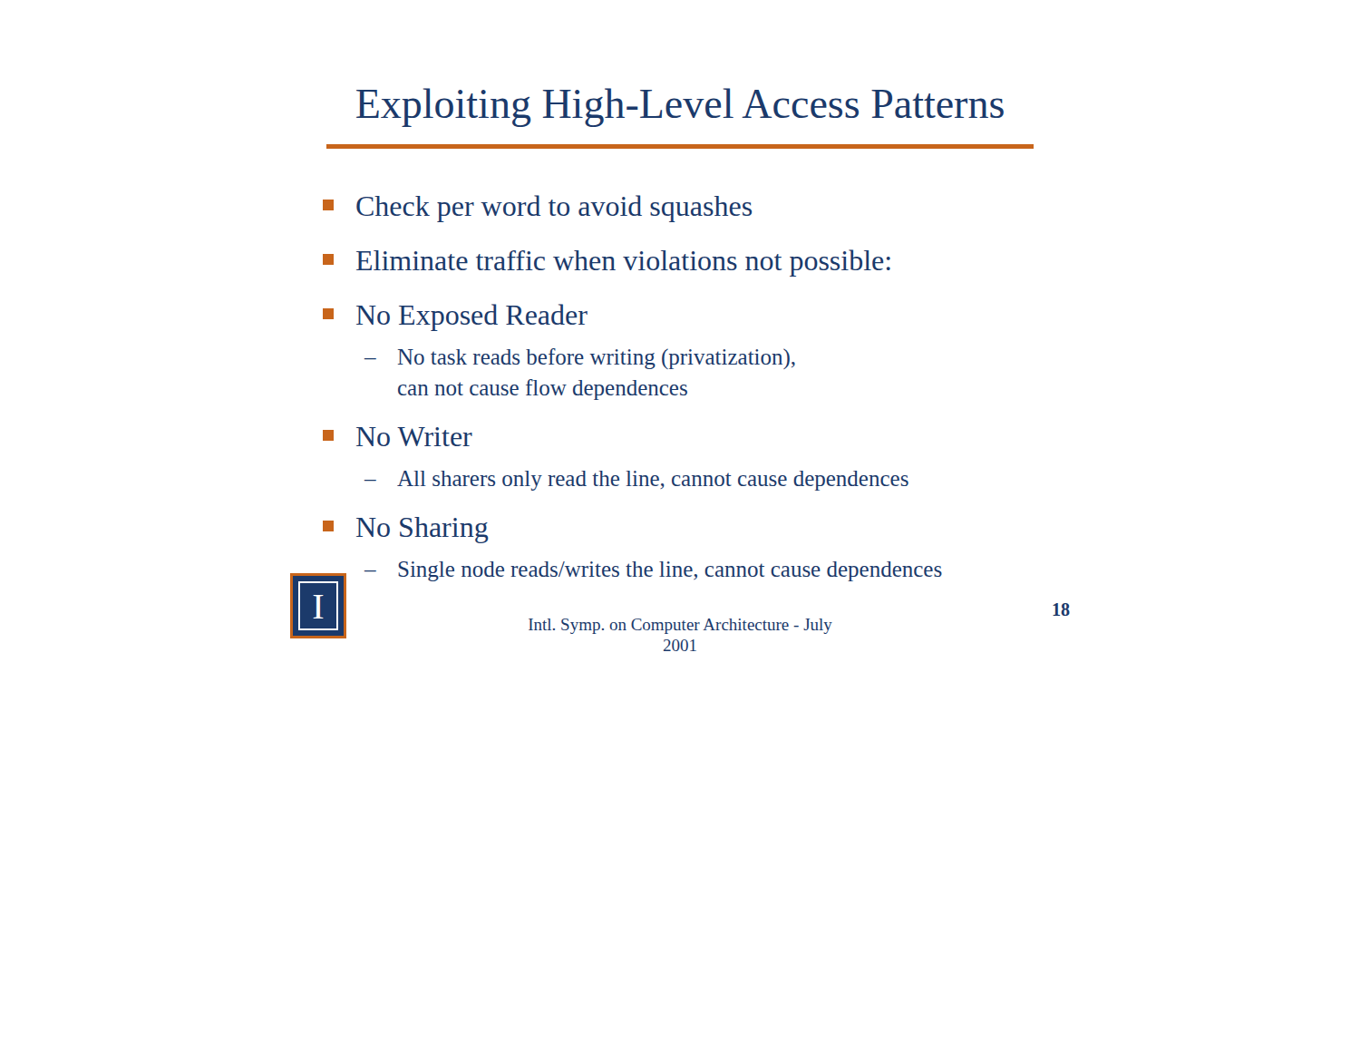Exploiting High-Level Access Patterns
Check per word to avoid squashes
Eliminate traffic when violations not possible:
No Exposed Reader
No task reads before writing (privatization),
can not cause flow dependences
No Writer
All sharers only read the line, cannot cause dependences
No Sharing
Single node reads/writes the line, cannot cause dependences
I
Intl. Symp. on Computer Architecture - July
2001
18